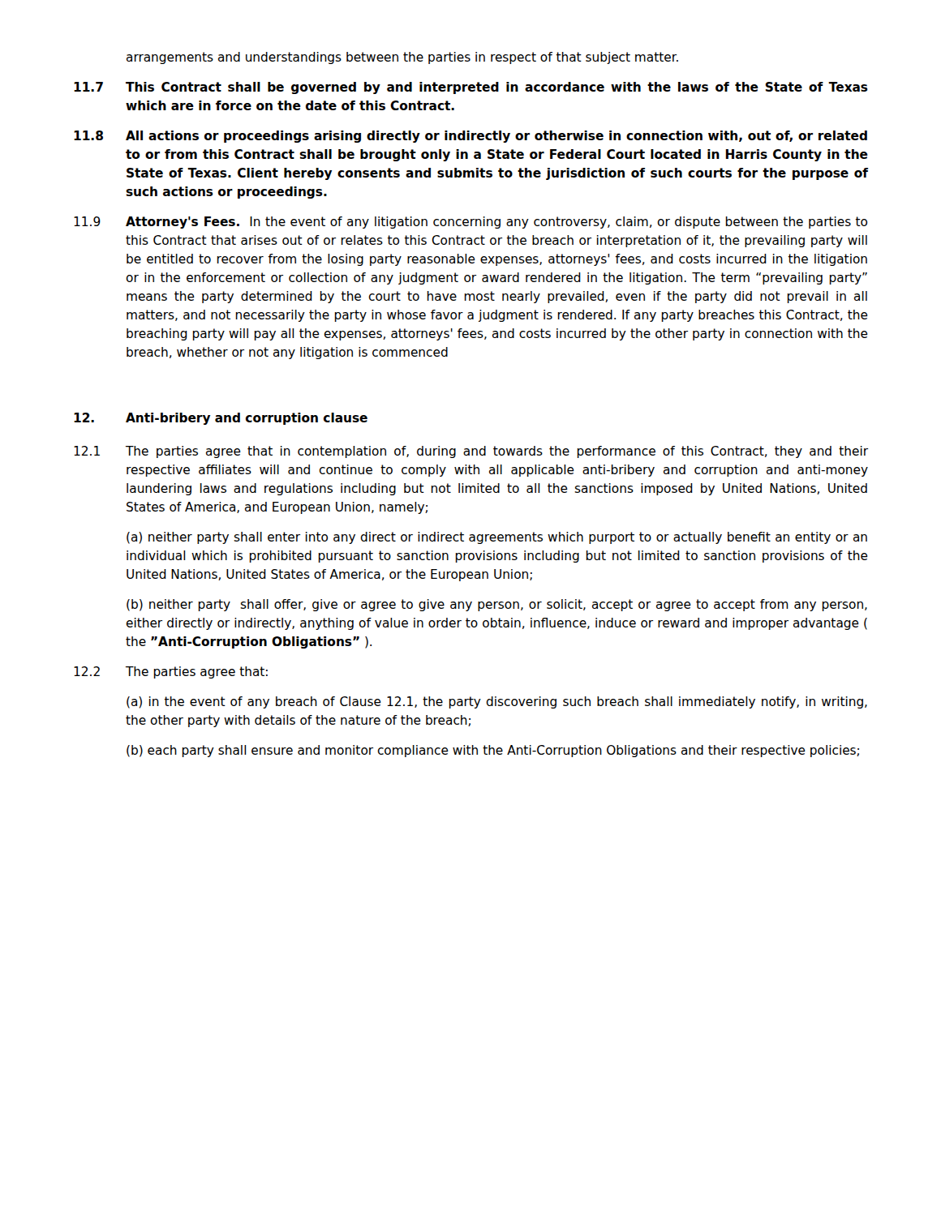arrangements and understandings between the parties in respect of that subject matter.
11.7
This Contract shall be governed by and interpreted in accordance with the laws of the State of Texas which are in force on the date of this Contract.
11.8
All actions or proceedings arising directly or indirectly or otherwise in connection with, out of, or related to or from this Contract shall be brought only in a State or Federal Court located in Harris County in the State of Texas. Client hereby consents and submits to the jurisdiction of such courts for the purpose of such actions or proceedings.
11.9
Attorney's Fees. In the event of any litigation concerning any controversy, claim, or dispute between the parties to this Contract that arises out of or relates to this Contract or the breach or interpretation of it, the prevailing party will be entitled to recover from the losing party reasonable expenses, attorneys' fees, and costs incurred in the litigation or in the enforcement or collection of any judgment or award rendered in the litigation. The term “prevailing party” means the party determined by the court to have most nearly prevailed, even if the party did not prevail in all matters, and not necessarily the party in whose favor a judgment is rendered. If any party breaches this Contract, the breaching party will pay all the expenses, attorneys' fees, and costs incurred by the other party in connection with the breach, whether or not any litigation is commenced
12. Anti-bribery and corruption clause
12.1
The parties agree that in contemplation of, during and towards the performance of this Contract, they and their respective affiliates will and continue to comply with all applicable anti-bribery and corruption and anti-money laundering laws and regulations including but not limited to all the sanctions imposed by United Nations, United States of America, and European Union, namely;
(a) neither party shall enter into any direct or indirect agreements which purport to or actually benefit an entity or an individual which is prohibited pursuant to sanction provisions including but not limited to sanction provisions of the United Nations, United States of America, or the European Union;
(b) neither party shall offer, give or agree to give any person, or solicit, accept or agree to accept from any person, either directly or indirectly, anything of value in order to obtain, influence, induce or reward and improper advantage ( the ”Anti-Corruption Obligations” ).
12.2
The parties agree that:
(a) in the event of any breach of Clause 12.1, the party discovering such breach shall immediately notify, in writing, the other party with details of the nature of the breach;
(b) each party shall ensure and monitor compliance with the Anti-Corruption Obligations and their respective policies;